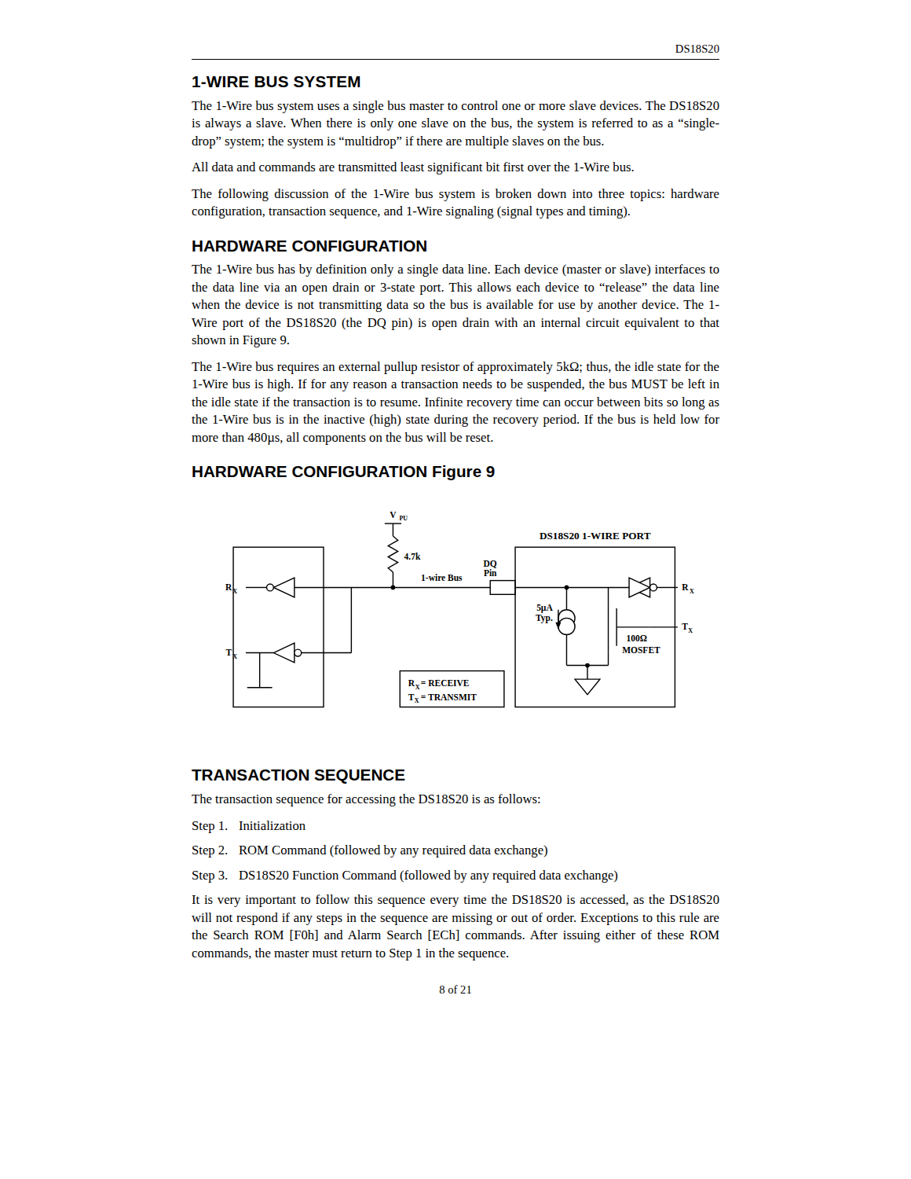DS18S20
1-WIRE BUS SYSTEM
The 1-Wire bus system uses a single bus master to control one or more slave devices. The DS18S20 is always a slave. When there is only one slave on the bus, the system is referred to as a “single-drop” system; the system is “multidrop” if there are multiple slaves on the bus.
All data and commands are transmitted least significant bit first over the 1-Wire bus.
The following discussion of the 1-Wire bus system is broken down into three topics: hardware configuration, transaction sequence, and 1-Wire signaling (signal types and timing).
HARDWARE CONFIGURATION
The 1-Wire bus has by definition only a single data line. Each device (master or slave) interfaces to the data line via an open drain or 3-state port. This allows each device to “release” the data line when the device is not transmitting data so the bus is available for use by another device. The 1-Wire port of the DS18S20 (the DQ pin) is open drain with an internal circuit equivalent to that shown in Figure 9.
The 1-Wire bus requires an external pullup resistor of approximately 5kΩ; thus, the idle state for the 1-Wire bus is high. If for any reason a transaction needs to be suspended, the bus MUST be left in the idle state if the transaction is to resume. Infinite recovery time can occur between bits so long as the 1-Wire bus is in the inactive (high) state during the recovery period. If the bus is held low for more than 480µs, all components on the bus will be reset.
HARDWARE CONFIGURATION Figure 9
R X T X V PU 4.7k 1-wire Bus DQ Pin DS18S20 1-WIRE PORT R X 5µA Typ. T X 100Ω MOSFET R X = RECEIVE T X = TRANSMIT
TRANSACTION SEQUENCE
The transaction sequence for accessing the DS18S20 is as follows:
Step 1. Initialization
Step 2. ROM Command (followed by any required data exchange)
Step 3. DS18S20 Function Command (followed by any required data exchange)
It is very important to follow this sequence every time the DS18S20 is accessed, as the DS18S20 will not respond if any steps in the sequence are missing or out of order. Exceptions to this rule are the Search ROM [F0h] and Alarm Search [ECh] commands. After issuing either of these ROM commands, the master must return to Step 1 in the sequence.
8 of 21